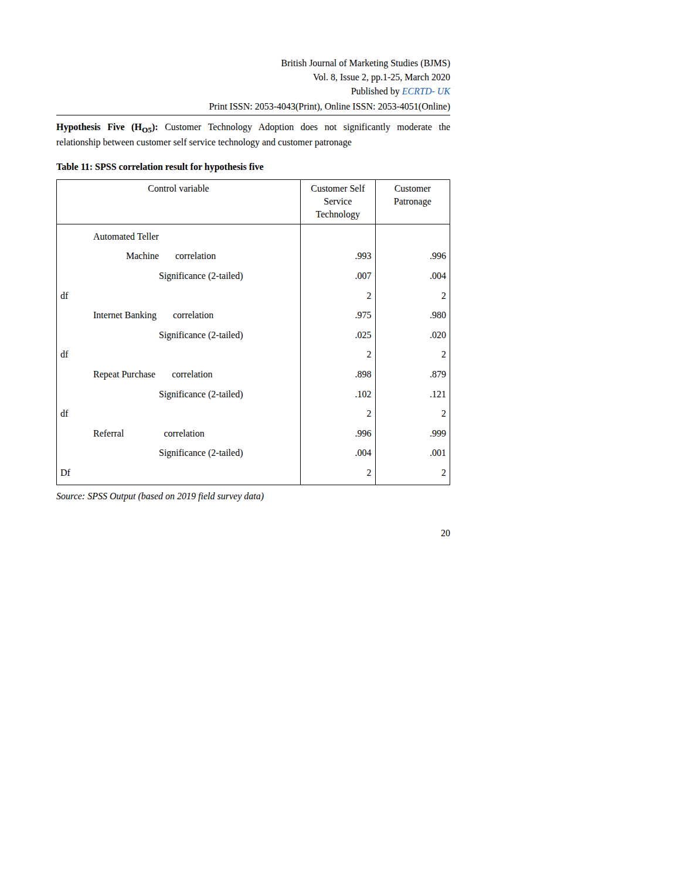British Journal of Marketing Studies (BJMS)
Vol. 8, Issue 2, pp.1-25, March 2020
Published by ECRTD- UK
Print ISSN: 2053-4043(Print), Online ISSN: 2053-4051(Online)
Hypothesis Five (HO5): Customer Technology Adoption does not significantly moderate the relationship between customer self service technology and customer patronage
Table 11: SPSS correlation result for hypothesis five
| Control variable | Customer Self Service Technology | Customer Patronage |
| --- | --- | --- |
| Automated Teller Machine correlation Significance (2-tailed) df Internet Banking correlation Significance (2-tailed) df Repeat Purchase correlation Significance (2-tailed) df Referral correlation Significance (2-tailed) Df | .993 .007 2 .975 .025 2 .898 .102 2 .996 .004 2 | .996 .004 2 .980 .020 2 .879 .121 2 .999 .001 2 |
Source: SPSS Output (based on 2019 field survey data)
20